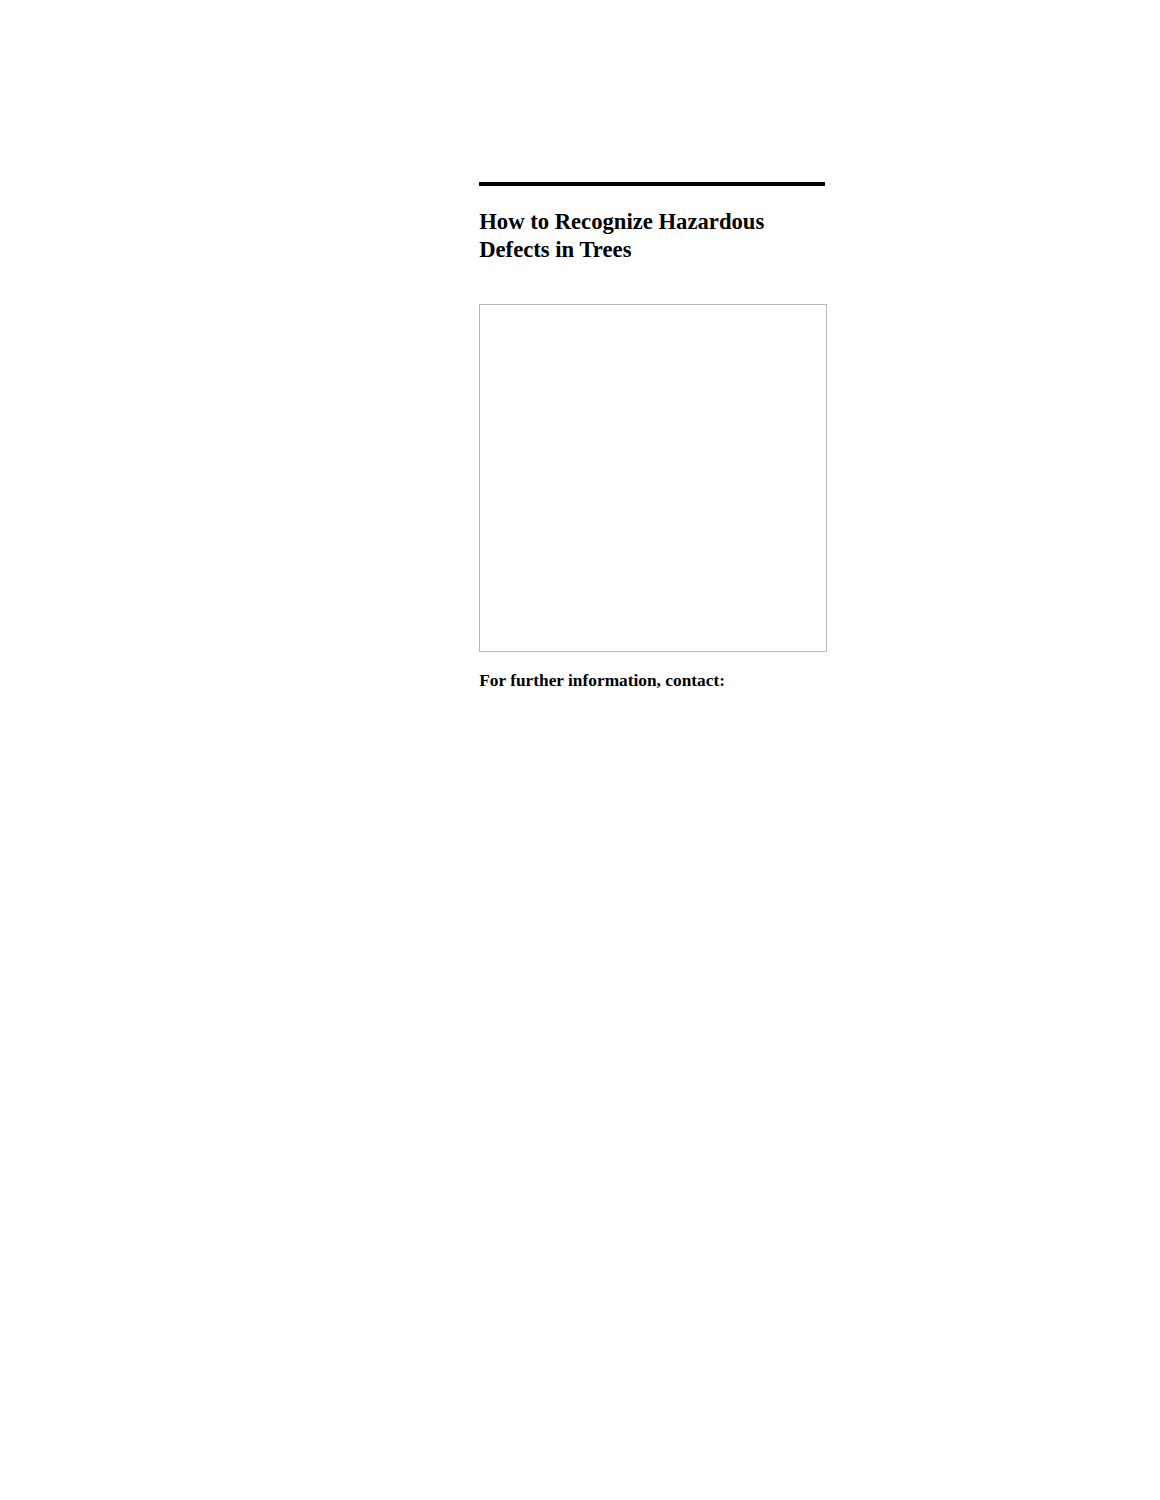How to Recognize Hazardous
Defects in Trees
For further information, contact: